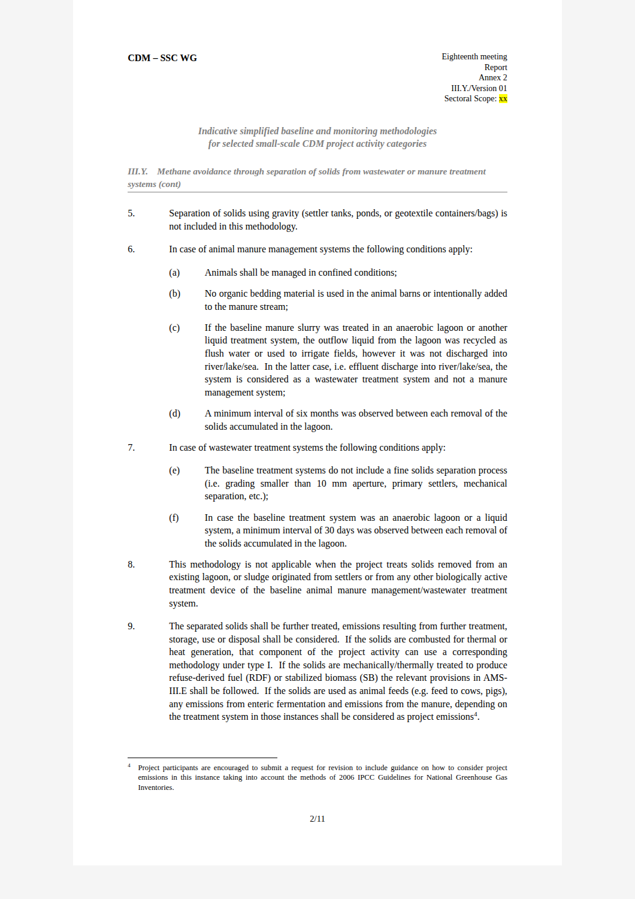| CDM – SSC WG | Eighteenth meeting Report Annex 2 III.Y./Version 01 Sectoral Scope: xx |
Indicative simplified baseline and monitoring methodologies
for selected small-scale CDM project activity categories
III.Y. Methane avoidance through separation of solids from wastewater or manure treatment systems (cont)
5.
Separation of solids using gravity (settler tanks, ponds, or geotextile containers/bags) is not included in this methodology.
6.
In case of animal manure management systems the following conditions apply:
(a)
Animals shall be managed in confined conditions;
(b)
No organic bedding material is used in the animal barns or intentionally added to the manure stream;
(c)
If the baseline manure slurry was treated in an anaerobic lagoon or another liquid treatment system, the outflow liquid from the lagoon was recycled as flush water or used to irrigate fields, however it was not discharged into river/lake/sea. In the latter case, i.e. effluent discharge into river/lake/sea, the system is considered as a wastewater treatment system and not a manure management system;
(d)
A minimum interval of six months was observed between each removal of the solids accumulated in the lagoon.
7.
In case of wastewater treatment systems the following conditions apply:
(e)
The baseline treatment systems do not include a fine solids separation process (i.e. grading smaller than 10 mm aperture, primary settlers, mechanical separation, etc.);
(f)
In case the baseline treatment system was an anaerobic lagoon or a liquid system, a minimum interval of 30 days was observed between each removal of the solids accumulated in the lagoon.
8.
This methodology is not applicable when the project treats solids removed from an existing lagoon, or sludge originated from settlers or from any other biologically active treatment device of the baseline animal manure management/wastewater treatment system.
9.
The separated solids shall be further treated, emissions resulting from further treatment, storage, use or disposal shall be considered. If the solids are combusted for thermal or heat generation, that component of the project activity can use a corresponding methodology under type I. If the solids are mechanically/thermally treated to produce refuse-derived fuel (RDF) or stabilized biomass (SB) the relevant provisions in AMS-III.E shall be followed. If the solids are used as animal feeds (e.g. feed to cows, pigs), any emissions from enteric fermentation and emissions from the manure, depending on the treatment system in those instances shall be considered as project emissions4.
4
Project participants are encouraged to submit a request for revision to include guidance on how to consider project emissions in this instance taking into account the methods of 2006 IPCC Guidelines for National Greenhouse Gas Inventories.
2/11